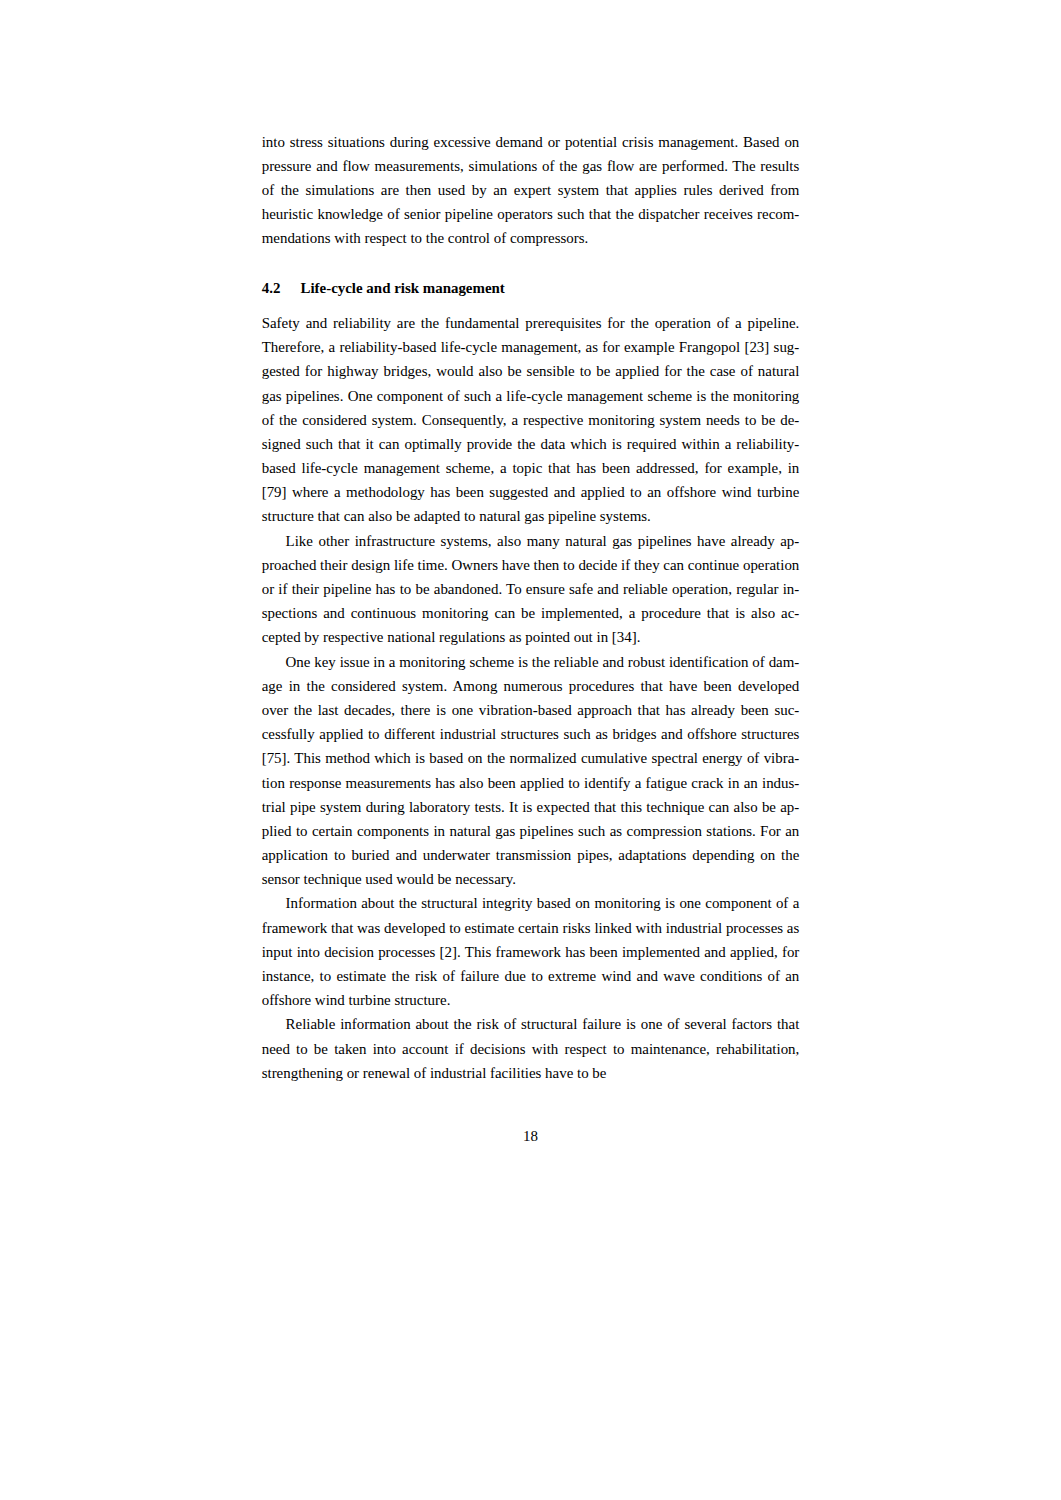into stress situations during excessive demand or potential crisis management. Based on pressure and flow measurements, simulations of the gas flow are performed. The results of the simulations are then used by an expert system that applies rules derived from heuristic knowledge of senior pipeline operators such that the dispatcher receives recommendations with respect to the control of compressors.
4.2 Life-cycle and risk management
Safety and reliability are the fundamental prerequisites for the operation of a pipeline. Therefore, a reliability-based life-cycle management, as for example Frangopol [23] suggested for highway bridges, would also be sensible to be applied for the case of natural gas pipelines. One component of such a life-cycle management scheme is the monitoring of the considered system. Consequently, a respective monitoring system needs to be designed such that it can optimally provide the data which is required within a reliability-based life-cycle management scheme, a topic that has been addressed, for example, in [79] where a methodology has been suggested and applied to an offshore wind turbine structure that can also be adapted to natural gas pipeline systems.
Like other infrastructure systems, also many natural gas pipelines have already approached their design life time. Owners have then to decide if they can continue operation or if their pipeline has to be abandoned. To ensure safe and reliable operation, regular inspections and continuous monitoring can be implemented, a procedure that is also accepted by respective national regulations as pointed out in [34].
One key issue in a monitoring scheme is the reliable and robust identification of damage in the considered system. Among numerous procedures that have been developed over the last decades, there is one vibration-based approach that has already been successfully applied to different industrial structures such as bridges and offshore structures [75]. This method which is based on the normalized cumulative spectral energy of vibration response measurements has also been applied to identify a fatigue crack in an industrial pipe system during laboratory tests. It is expected that this technique can also be applied to certain components in natural gas pipelines such as compression stations. For an application to buried and underwater transmission pipes, adaptations depending on the sensor technique used would be necessary.
Information about the structural integrity based on monitoring is one component of a framework that was developed to estimate certain risks linked with industrial processes as input into decision processes [2]. This framework has been implemented and applied, for instance, to estimate the risk of failure due to extreme wind and wave conditions of an offshore wind turbine structure.
Reliable information about the risk of structural failure is one of several factors that need to be taken into account if decisions with respect to maintenance, rehabilitation, strengthening or renewal of industrial facilities have to be
18